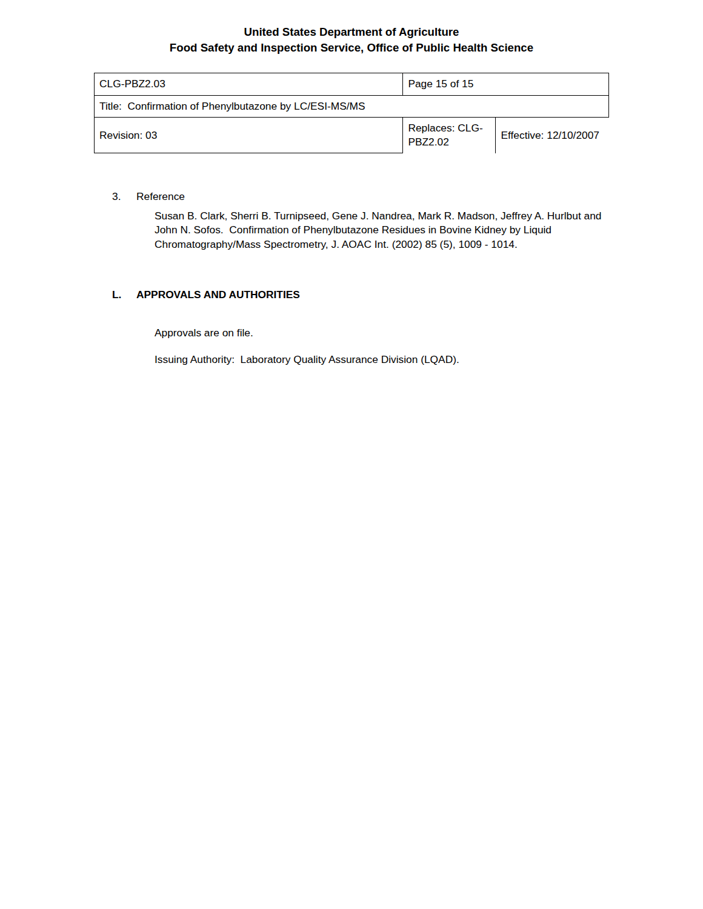United States Department of Agriculture
Food Safety and Inspection Service, Office of Public Health Science
| CLG-PBZ2.03 | Page 15 of 15 |
| Title: Confirmation of Phenylbutazone by LC/ESI-MS/MS |
| Revision: 03 | / Replaces: CLG-PBZ2.02 / Effective: 12/10/2007 / |
3. Reference
Susan B. Clark, Sherri B. Turnipseed, Gene J. Nandrea, Mark R. Madson, Jeffrey A. Hurlbut and John N. Sofos. Confirmation of Phenylbutazone Residues in Bovine Kidney by Liquid Chromatography/Mass Spectrometry, J. AOAC Int. (2002) 85 (5), 1009 - 1014.
L. APPROVALS AND AUTHORITIES
Approvals are on file.
Issuing Authority: Laboratory Quality Assurance Division (LQAD).